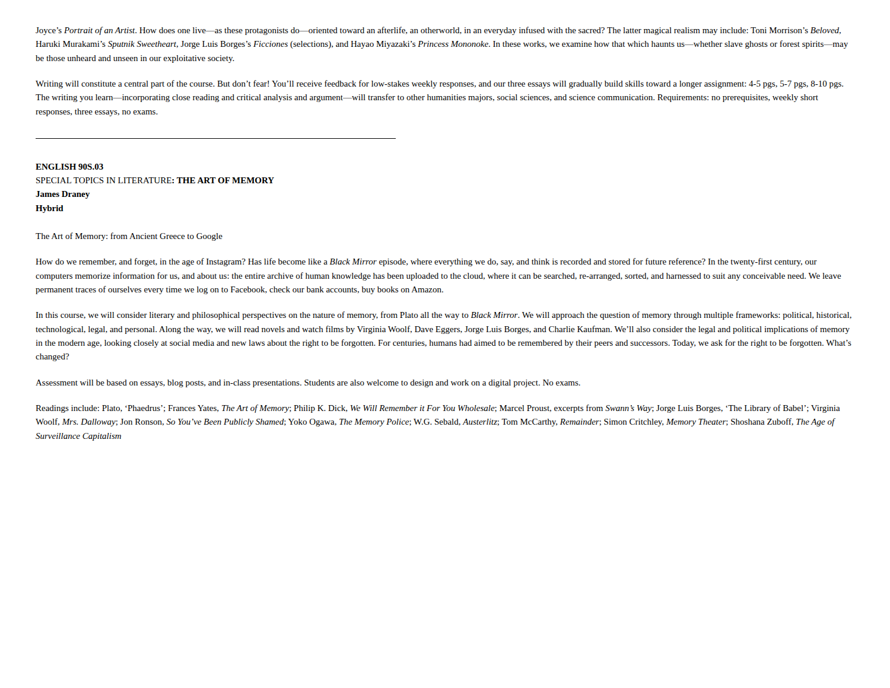Joyce’s Portrait of an Artist. How does one live—as these protagonists do—oriented toward an afterlife, an otherworld, in an everyday infused with the sacred? The latter magical realism may include: Toni Morrison’s Beloved, Haruki Murakami’s Sputnik Sweetheart, Jorge Luis Borges’s Ficciones (selections), and Hayao Miyazaki’s Princess Mononoke. In these works, we examine how that which haunts us—whether slave ghosts or forest spirits—may be those unheard and unseen in our exploitative society.
Writing will constitute a central part of the course. But don’t fear! You’ll receive feedback for low-stakes weekly responses, and our three essays will gradually build skills toward a longer assignment: 4-5 pgs, 5-7 pgs, 8-10 pgs. The writing you learn—incorporating close reading and critical analysis and argument—will transfer to other humanities majors, social sciences, and science communication. Requirements: no prerequisites, weekly short responses, three essays, no exams.
ENGLISH 90S.03
SPECIAL TOPICS IN LITERATURE: THE ART OF MEMORY
James Draney
Hybrid
The Art of Memory: from Ancient Greece to Google
How do we remember, and forget, in the age of Instagram? Has life become like a Black Mirror episode, where everything we do, say, and think is recorded and stored for future reference? In the twenty-first century, our computers memorize information for us, and about us: the entire archive of human knowledge has been uploaded to the cloud, where it can be searched, re-arranged, sorted, and harnessed to suit any conceivable need. We leave permanent traces of ourselves every time we log on to Facebook, check our bank accounts, buy books on Amazon.
In this course, we will consider literary and philosophical perspectives on the nature of memory, from Plato all the way to Black Mirror. We will approach the question of memory through multiple frameworks: political, historical, technological, legal, and personal. Along the way, we will read novels and watch films by Virginia Woolf, Dave Eggers, Jorge Luis Borges, and Charlie Kaufman. We’ll also consider the legal and political implications of memory in the modern age, looking closely at social media and new laws about the right to be forgotten. For centuries, humans had aimed to be remembered by their peers and successors. Today, we ask for the right to be forgotten. What’s changed?
Assessment will be based on essays, blog posts, and in-class presentations. Students are also welcome to design and work on a digital project. No exams.
Readings include: Plato, ‘Phaedrus’; Frances Yates, The Art of Memory; Philip K. Dick, We Will Remember it For You Wholesale; Marcel Proust, excerpts from Swann’s Way; Jorge Luis Borges, ‘The Library of Babel’; Virginia Woolf, Mrs. Dalloway; Jon Ronson, So You’ve Been Publicly Shamed; Yoko Ogawa, The Memory Police; W.G. Sebald, Austerlitz; Tom McCarthy, Remainder; Simon Critchley, Memory Theater; Shoshana Zuboff, The Age of Surveillance Capitalism